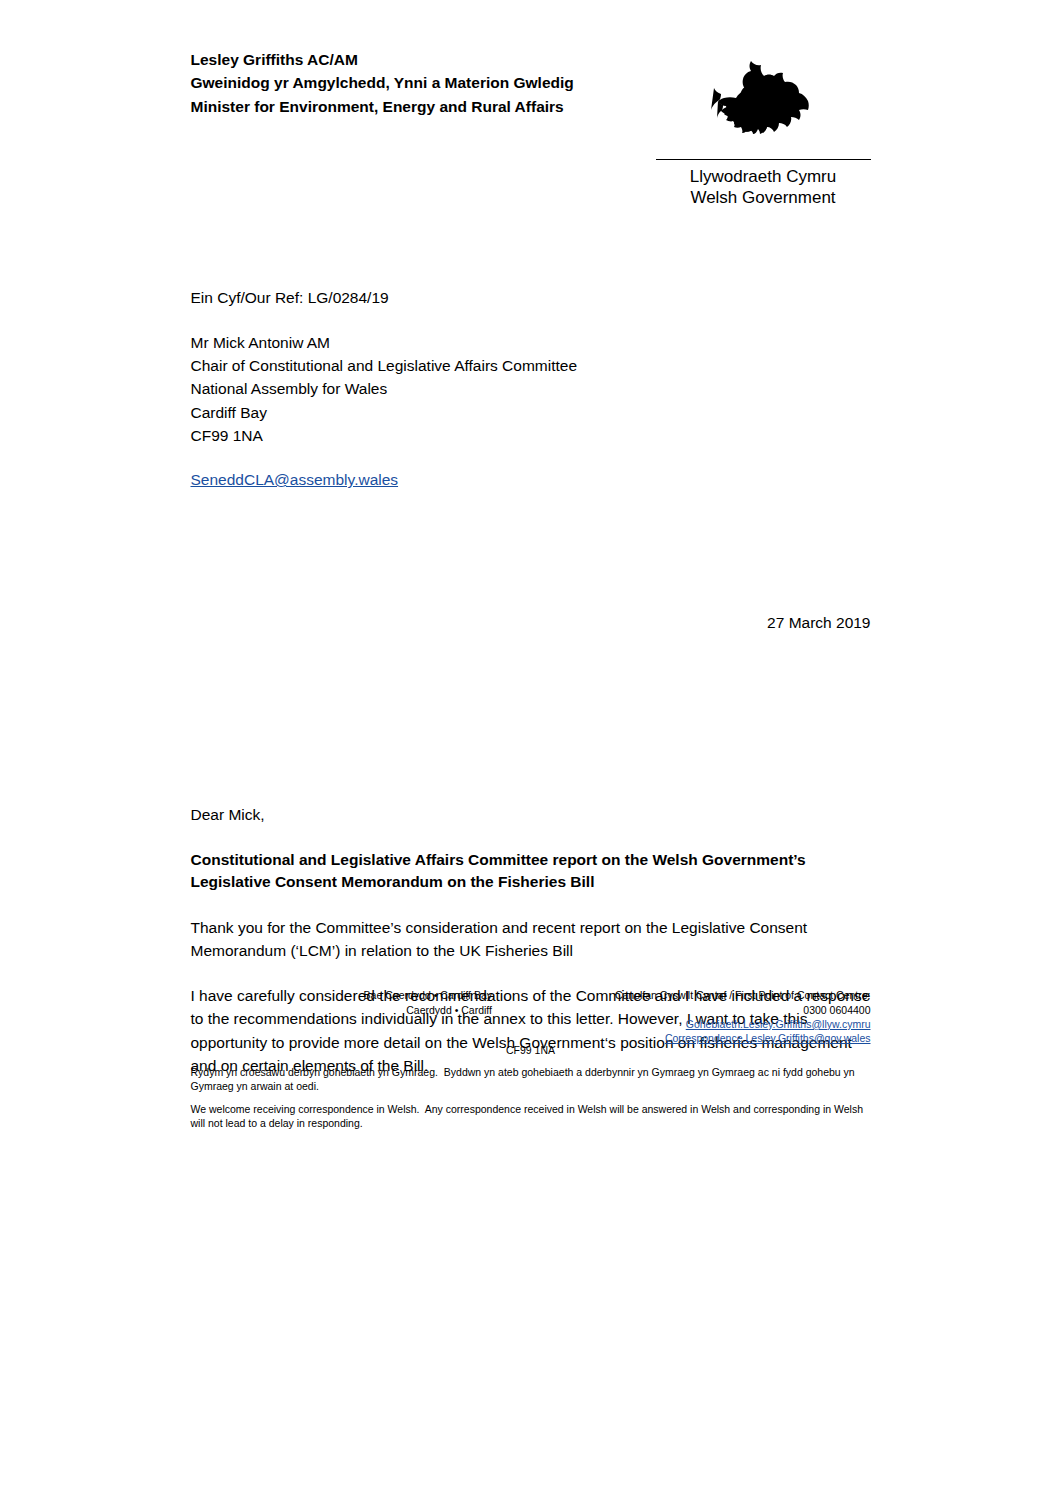Lesley Griffiths AC/AM
Gweinidog yr Amgylchedd, Ynni a Materion Gwledig
Minister for Environment, Energy and Rural Affairs
Llywodraeth Cymru
Welsh Government
Ein Cyf/Our Ref: LG/0284/19
Mr Mick Antoniw AM
Chair of Constitutional and Legislative Affairs Committee
National Assembly for Wales
Cardiff Bay
CF99 1NA
SeneddCLA@assembly.wales
27 March 2019
Dear Mick,
Constitutional and Legislative Affairs Committee report on the Welsh Government’s Legislative Consent Memorandum on the Fisheries Bill
Thank you for the Committee’s consideration and recent report on the Legislative Consent Memorandum (‘LCM’) in relation to the UK Fisheries Bill
I have carefully considered the recommendations of the Committee and I have included a response to the recommendations individually in the annex to this letter. However, I want to take this opportunity to provide more detail on the Welsh Government‘s position on fisheries management and on certain elements of the Bill.
Bae Caerdydd • Cardiff Bay
Caerdydd • Cardiff
Canolfan Cyswllt Cyntaf / First Point of Contact Centre:
0300 0604400
Gohebiaeth.Lesley.Griffiths@llyw.cymru
Correspondence.Lesley.Griffiths@gov.wales
CF99 1NA
Rydym yn croesawu derbyn gohebiaeth yn Gymraeg. Byddwn yn ateb gohebiaeth a dderbynnir yn Gymraeg yn Gymraeg ac ni fydd gohebu yn Gymraeg yn arwain at oedi.
We welcome receiving correspondence in Welsh. Any correspondence received in Welsh will be answered in Welsh and corresponding in Welsh will not lead to a delay in responding.